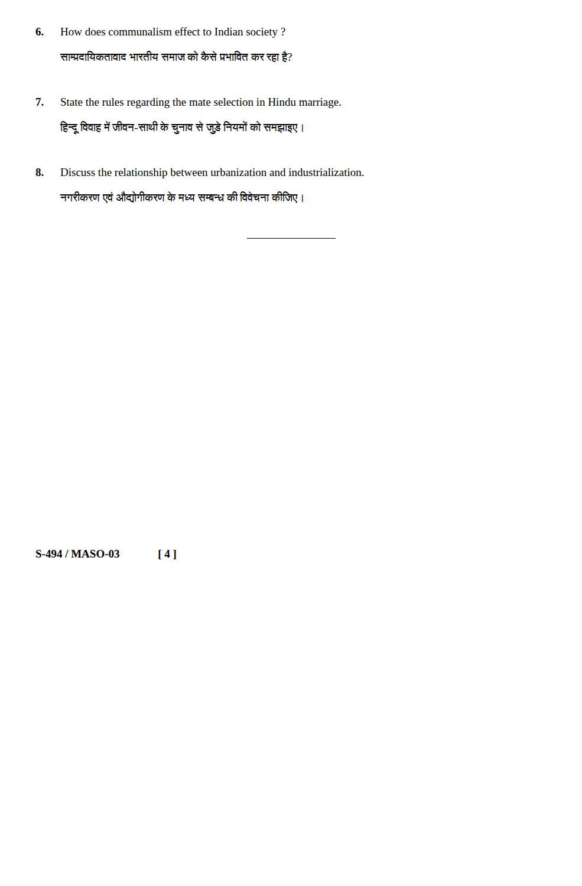6.
How does communalism effect to Indian society ?
साम्प्रदायिकतावाद भारतीय समाज को कैसे प्रभावित कर रहा है?
7.
State the rules regarding the mate selection in Hindu marriage.
हिन्दू विवाह में जीवन-साथी के चुनाव से जुड़े नियमों को समझाइए।
8.
Discuss the relationship between urbanization and industrialization.
नगरीकरण एवं औद्योगीकरण के मध्य सम्बन्ध की विवेचना कीजिए।
S-494 / MASO-03 [ 4 ]